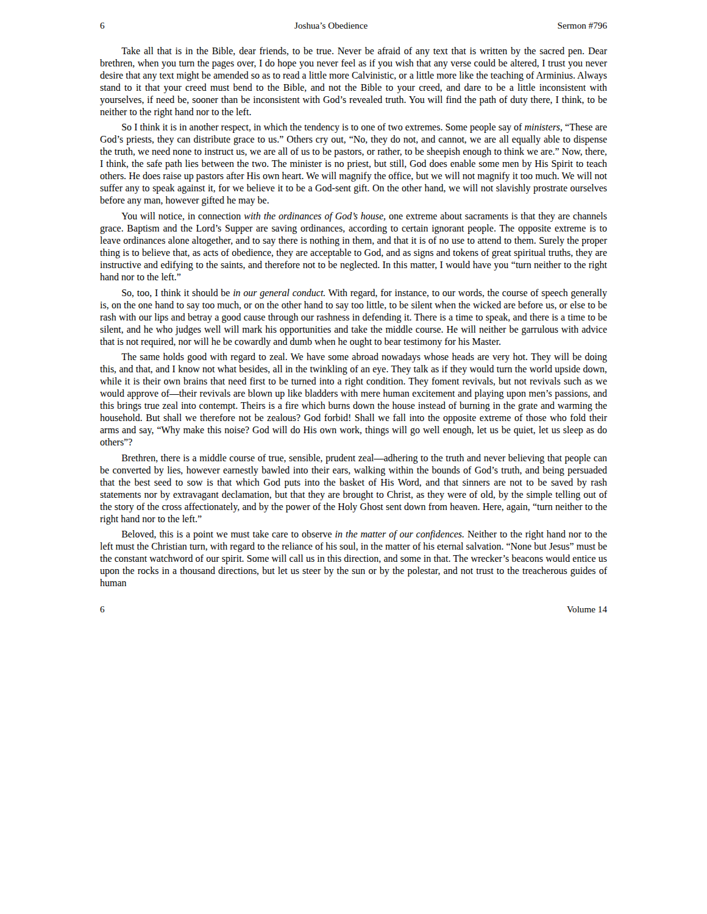6 Joshua’s Obedience Sermon #796
Take all that is in the Bible, dear friends, to be true. Never be afraid of any text that is written by the sacred pen. Dear brethren, when you turn the pages over, I do hope you never feel as if you wish that any verse could be altered, I trust you never desire that any text might be amended so as to read a little more Calvinistic, or a little more like the teaching of Arminius. Always stand to it that your creed must bend to the Bible, and not the Bible to your creed, and dare to be a little inconsistent with yourselves, if need be, sooner than be inconsistent with God’s revealed truth. You will find the path of duty there, I think, to be neither to the right hand nor to the left.
So I think it is in another respect, in which the tendency is to one of two extremes. Some people say of ministers, “These are God’s priests, they can distribute grace to us.” Others cry out, “No, they do not, and cannot, we are all equally able to dispense the truth, we need none to instruct us, we are all of us to be pastors, or rather, to be sheepish enough to think we are.” Now, there, I think, the safe path lies between the two. The minister is no priest, but still, God does enable some men by His Spirit to teach others. He does raise up pastors after His own heart. We will magnify the office, but we will not magnify it too much. We will not suffer any to speak against it, for we believe it to be a God-sent gift. On the other hand, we will not slavishly prostrate ourselves before any man, however gifted he may be.
You will notice, in connection with the ordinances of God’s house, one extreme about sacraments is that they are channels grace. Baptism and the Lord’s Supper are saving ordinances, according to certain ignorant people. The opposite extreme is to leave ordinances alone altogether, and to say there is nothing in them, and that it is of no use to attend to them. Surely the proper thing is to believe that, as acts of obedience, they are acceptable to God, and as signs and tokens of great spiritual truths, they are instructive and edifying to the saints, and therefore not to be neglected. In this matter, I would have you “turn neither to the right hand nor to the left.”
So, too, I think it should be in our general conduct. With regard, for instance, to our words, the course of speech generally is, on the one hand to say too much, or on the other hand to say too little, to be silent when the wicked are before us, or else to be rash with our lips and betray a good cause through our rashness in defending it. There is a time to speak, and there is a time to be silent, and he who judges well will mark his opportunities and take the middle course. He will neither be garrulous with advice that is not required, nor will he be cowardly and dumb when he ought to bear testimony for his Master.
The same holds good with regard to zeal. We have some abroad nowadays whose heads are very hot. They will be doing this, and that, and I know not what besides, all in the twinkling of an eye. They talk as if they would turn the world upside down, while it is their own brains that need first to be turned into a right condition. They foment revivals, but not revivals such as we would approve of—their revivals are blown up like bladders with mere human excitement and playing upon men’s passions, and this brings true zeal into contempt. Theirs is a fire which burns down the house instead of burning in the grate and warming the household. But shall we therefore not be zealous? God forbid! Shall we fall into the opposite extreme of those who fold their arms and say, “Why make this noise? God will do His own work, things will go well enough, let us be quiet, let us sleep as do others”?
Brethren, there is a middle course of true, sensible, prudent zeal—adhering to the truth and never believing that people can be converted by lies, however earnestly bawled into their ears, walking within the bounds of God’s truth, and being persuaded that the best seed to sow is that which God puts into the basket of His Word, and that sinners are not to be saved by rash statements nor by extravagant declamation, but that they are brought to Christ, as they were of old, by the simple telling out of the story of the cross affectionately, and by the power of the Holy Ghost sent down from heaven. Here, again, “turn neither to the right hand nor to the left.”
Beloved, this is a point we must take care to observe in the matter of our confidences. Neither to the right hand nor to the left must the Christian turn, with regard to the reliance of his soul, in the matter of his eternal salvation. “None but Jesus” must be the constant watchword of our spirit. Some will call us in this direction, and some in that. The wrecker’s beacons would entice us upon the rocks in a thousand directions, but let us steer by the sun or by the polestar, and not trust to the treacherous guides of human
6 Volume 14